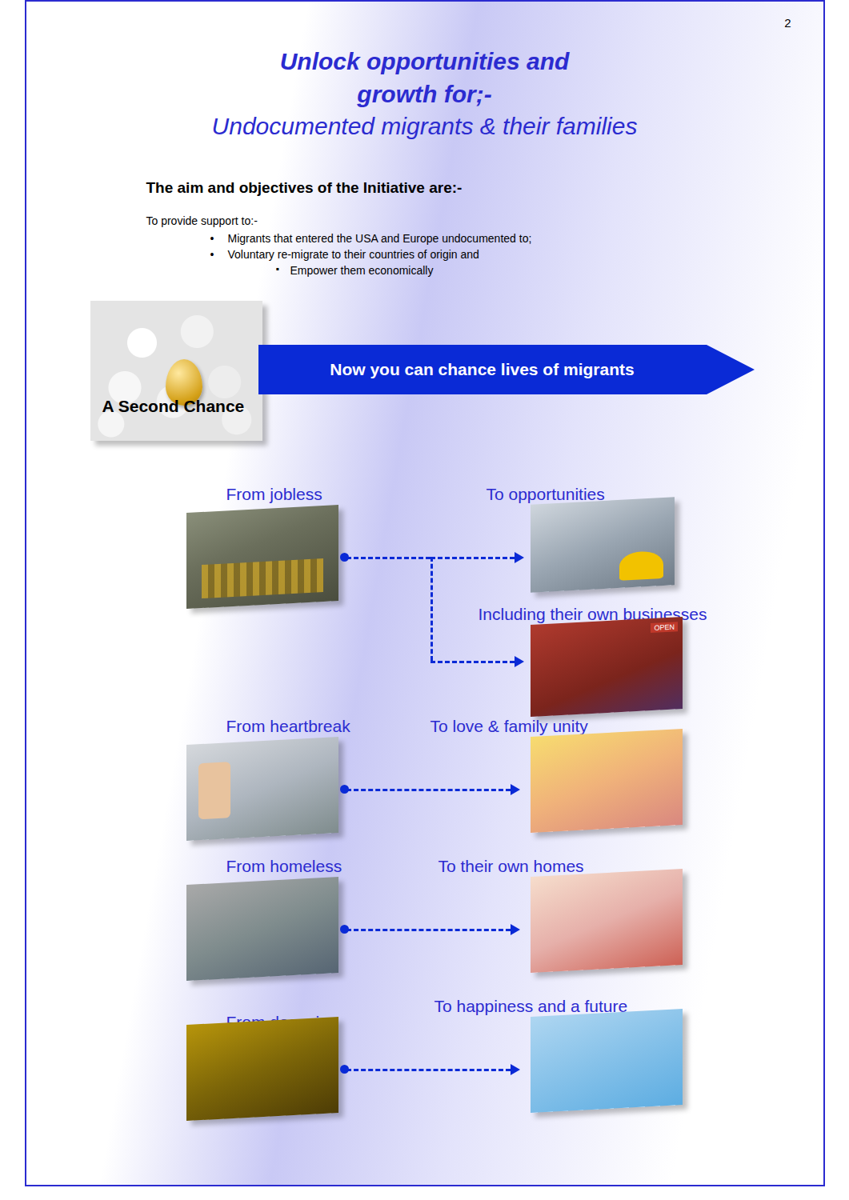2
Unlock opportunities and growth for;- Undocumented migrants & their families
The aim and objectives of the Initiative are:-
To provide support to:-
Migrants that entered the USA and Europe undocumented to;
Voluntary re-migrate to their countries of origin and
Empower them economically
A Second Chance
Now you can chance lives of migrants
From jobless
To opportunities
Including their own businesses
From heartbreak
To love & family unity
From homeless
To their own homes
From despair
To happiness and a future